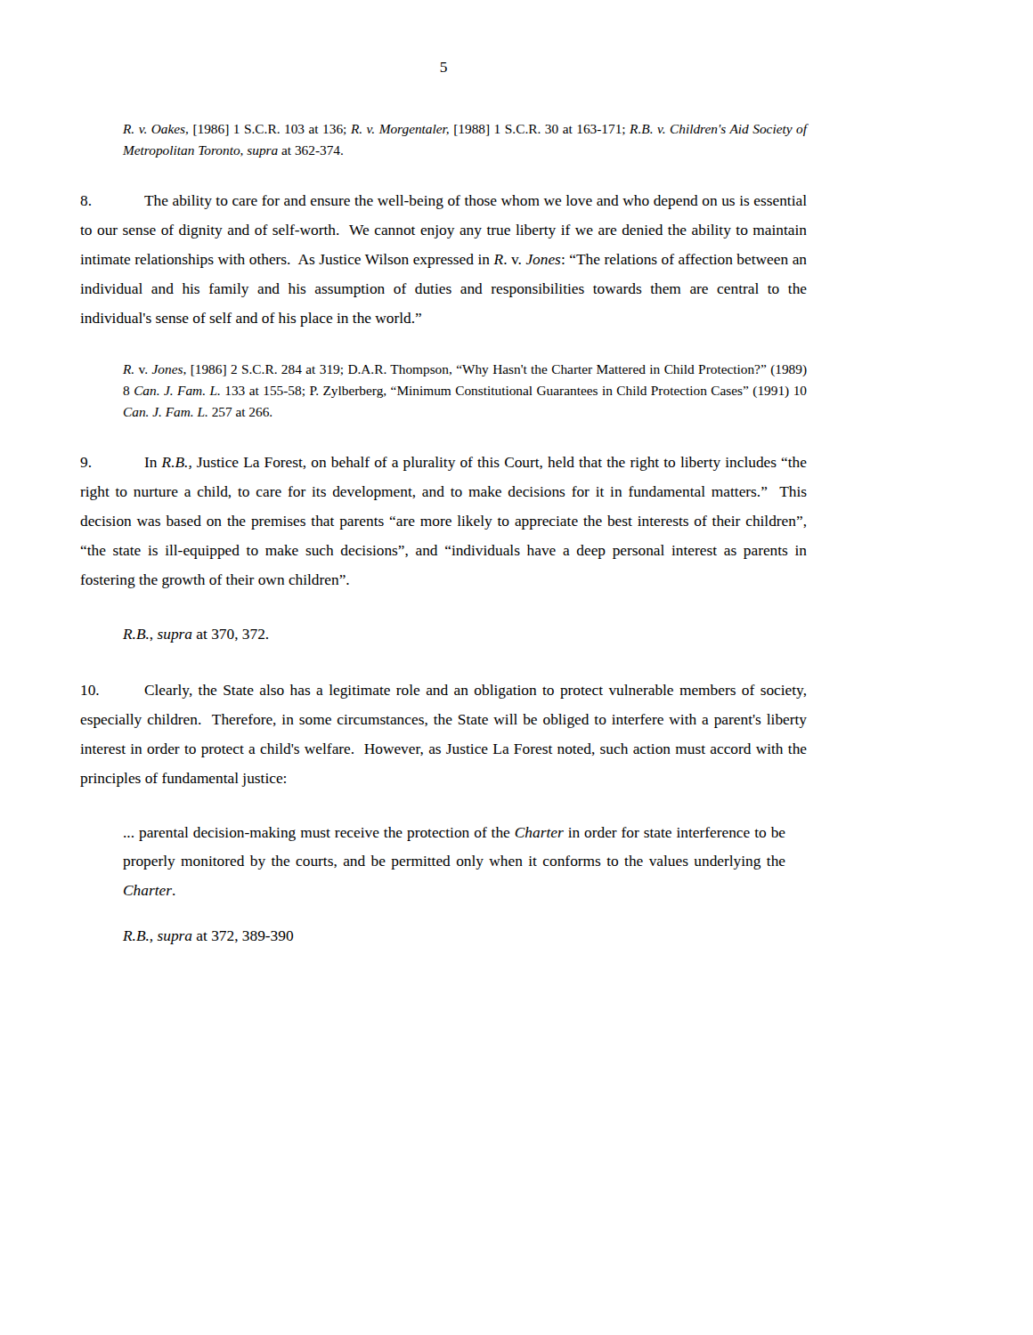5
R. v. Oakes, [1986] 1 S.C.R. 103 at 136; R. v. Morgentaler, [1988] 1 S.C.R. 30 at 163-171; R.B. v. Children's Aid Society of Metropolitan Toronto, supra at 362-374.
8. The ability to care for and ensure the well-being of those whom we love and who depend on us is essential to our sense of dignity and of self-worth. We cannot enjoy any true liberty if we are denied the ability to maintain intimate relationships with others. As Justice Wilson expressed in R. v. Jones: “The relations of affection between an individual and his family and his assumption of duties and responsibilities towards them are central to the individual's sense of self and of his place in the world.”
R. v. Jones, [1986] 2 S.C.R. 284 at 319; D.A.R. Thompson, “Why Hasn't the Charter Mattered in Child Protection?” (1989) 8 Can. J. Fam. L. 133 at 155-58; P. Zylberberg, “Minimum Constitutional Guarantees in Child Protection Cases” (1991) 10 Can. J. Fam. L. 257 at 266.
9. In R.B., Justice La Forest, on behalf of a plurality of this Court, held that the right to liberty includes “the right to nurture a child, to care for its development, and to make decisions for it in fundamental matters.” This decision was based on the premises that parents “are more likely to appreciate the best interests of their children”, “the state is ill-equipped to make such decisions”, and “individuals have a deep personal interest as parents in fostering the growth of their own children”.
R.B., supra at 370, 372.
10. Clearly, the State also has a legitimate role and an obligation to protect vulnerable members of society, especially children. Therefore, in some circumstances, the State will be obliged to interfere with a parent's liberty interest in order to protect a child's welfare. However, as Justice La Forest noted, such action must accord with the principles of fundamental justice:
... parental decision-making must receive the protection of the Charter in order for state interference to be properly monitored by the courts, and be permitted only when it conforms to the values underlying the Charter.
R.B., supra at 372, 389-390